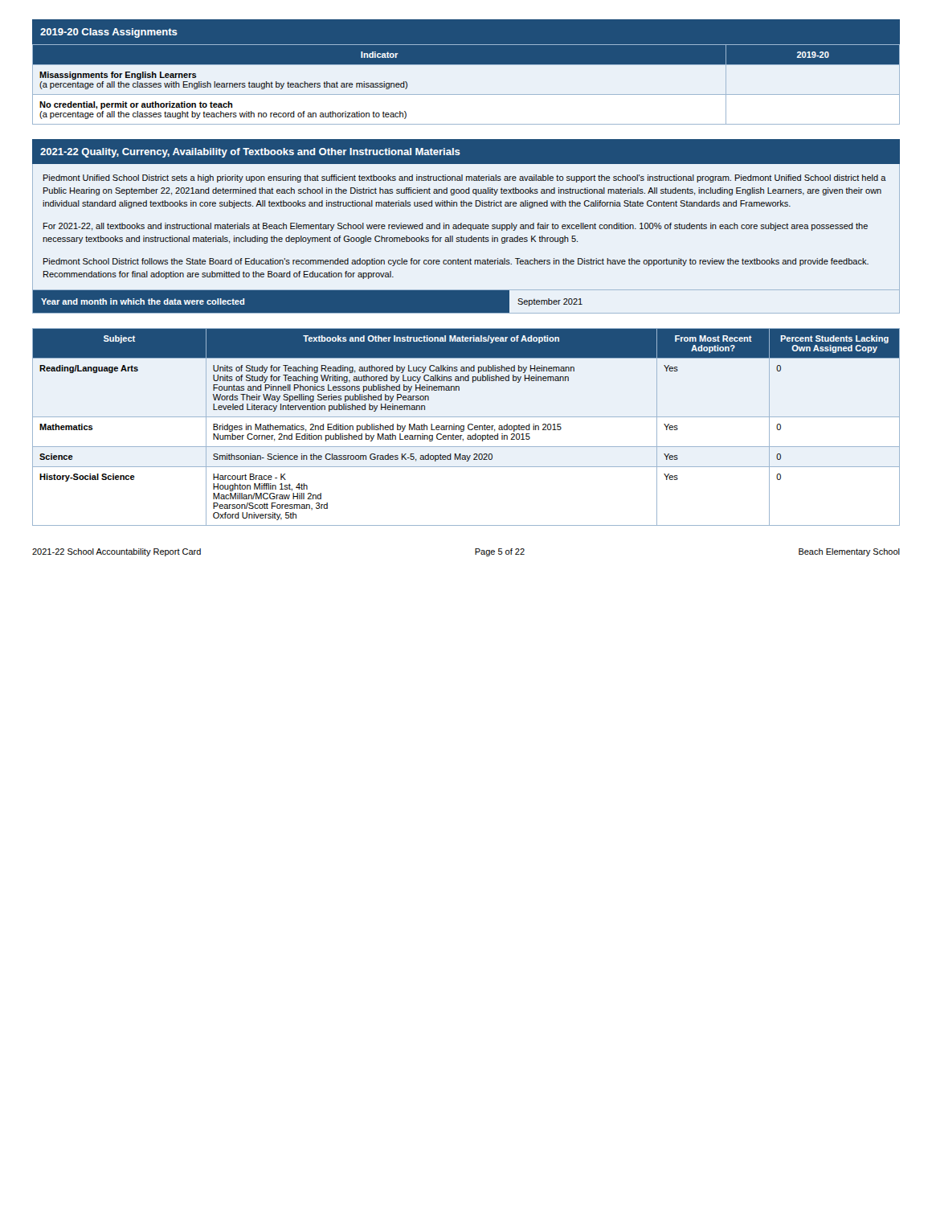2019-20 Class Assignments
| Indicator | 2019-20 |
| --- | --- |
| Misassignments for English Learners (a percentage of all the classes with English learners taught by teachers that are misassigned) | |
| No credential, permit or authorization to teach (a percentage of all the classes taught by teachers with no record of an authorization to teach) | |
2021-22 Quality, Currency, Availability of Textbooks and Other Instructional Materials
Piedmont Unified School District sets a high priority upon ensuring that sufficient textbooks and instructional materials are available to support the school's instructional program. Piedmont Unified School district held a Public Hearing on September 22, 2021and determined that each school in the District has sufficient and good quality textbooks and instructional materials. All students, including English Learners, are given their own individual standard aligned textbooks in core subjects. All textbooks and instructional materials used within the District are aligned with the California State Content Standards and Frameworks.
For 2021-22, all textbooks and instructional materials at Beach Elementary School were reviewed and in adequate supply and fair to excellent condition. 100% of students in each core subject area possessed the necessary textbooks and instructional materials, including the deployment of Google Chromebooks for all students in grades K through 5.
Piedmont School District follows the State Board of Education's recommended adoption cycle for core content materials. Teachers in the District have the opportunity to review the textbooks and provide feedback. Recommendations for final adoption are submitted to the Board of Education for approval.
Year and month in which the data were collected
September 2021
| Subject | Textbooks and Other Instructional Materials/year of Adoption | From Most Recent Adoption? | Percent Students Lacking Own Assigned Copy |
| --- | --- | --- | --- |
| Reading/Language Arts | Units of Study for Teaching Reading, authored by Lucy Calkins and published by Heinemann Units of Study for Teaching Writing, authored by Lucy Calkins and published by Heinemann Fountas and Pinnell Phonics Lessons published by Heinemann Words Their Way Spelling Series published by Pearson Leveled Literacy Intervention published by Heinemann | Yes | 0 |
| Mathematics | Bridges in Mathematics, 2nd Edition published by Math Learning Center, adopted in 2015 Number Corner, 2nd Edition published by Math Learning Center, adopted in 2015 | Yes | 0 |
| Science | Smithsonian- Science in the Classroom Grades K-5, adopted May 2020 | Yes | 0 |
| History-Social Science | Harcourt Brace - K Houghton Mifflin 1st, 4th MacMillan/MCGraw Hill 2nd Pearson/Scott Foresman, 3rd Oxford University, 5th | Yes | 0 |
2021-22 School Accountability Report Card
Page 5 of 22
Beach Elementary School